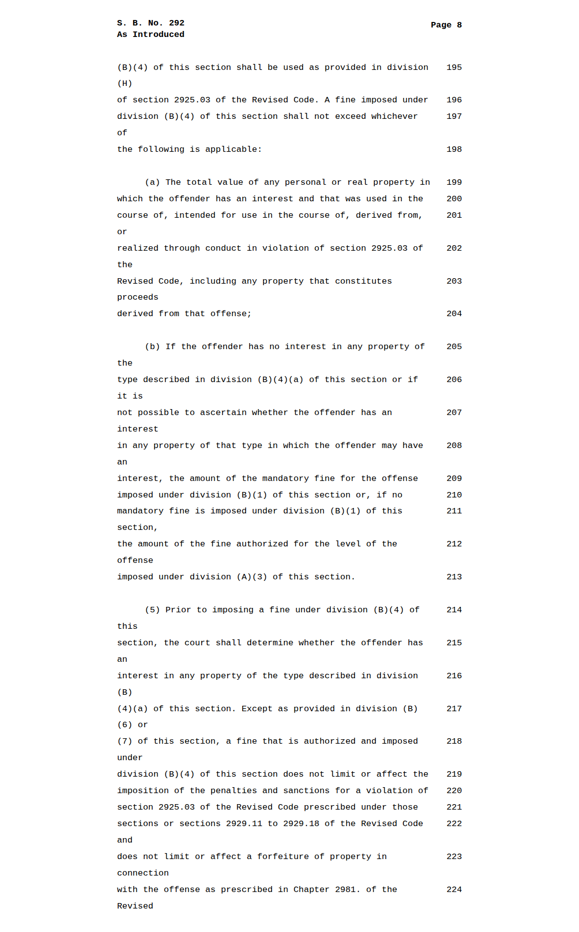S. B. No. 292
As Introduced
Page 8
(B)(4) of this section shall be used as provided in division (H)195 of section 2925.03 of the Revised Code. A fine imposed under196 division (B)(4) of this section shall not exceed whichever of197 the following is applicable:198 (a) The total value of any personal or real property in199 which the offender has an interest and that was used in the200 course of, intended for use in the course of, derived from, or201 realized through conduct in violation of section 2925.03 of the202 Revised Code, including any property that constitutes proceeds203 derived from that offense;204 (b) If the offender has no interest in any property of the205 type described in division (B)(4)(a) of this section or if it is206 not possible to ascertain whether the offender has an interest207 in any property of that type in which the offender may have an208 interest, the amount of the mandatory fine for the offense209 imposed under division (B)(1) of this section or, if no210 mandatory fine is imposed under division (B)(1) of this section,211 the amount of the fine authorized for the level of the offense212 imposed under division (A)(3) of this section.213 (5) Prior to imposing a fine under division (B)(4) of this214 section, the court shall determine whether the offender has an215 interest in any property of the type described in division (B)216 (4)(a) of this section. Except as provided in division (B)(6) or217 (7) of this section, a fine that is authorized and imposed under218 division (B)(4) of this section does not limit or affect the219 imposition of the penalties and sanctions for a violation of220 section 2925.03 of the Revised Code prescribed under those221 sections or sections 2929.11 to 2929.18 of the Revised Code and222 does not limit or affect a forfeiture of property in connection223 with the offense as prescribed in Chapter 2981. of the Revised224